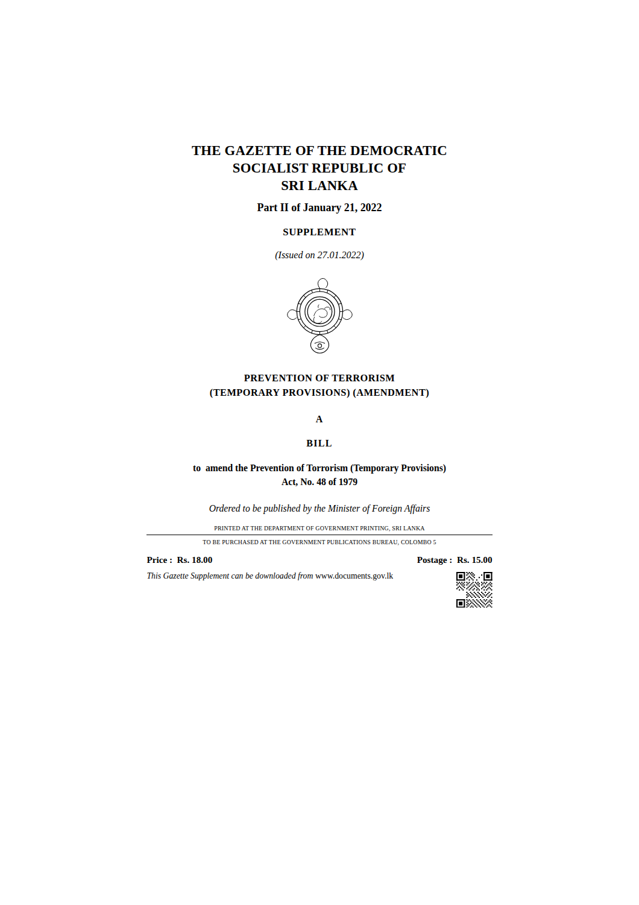THE GAZETTE OF THE DEMOCRATIC
SOCIALIST REPUBLIC OF
SRI LANKA
Part II of January 21, 2022
SUPPLEMENT
(Issued on 27.01.2022)
PREVENTION OF TERRORISM
(TEMPORARY PROVISIONS) (AMENDMENT)
A
BILL
to amend the Prevention of Torrorism (Temporary Provisions)
Act, No. 48 of 1979
Ordered to be published by the Minister of Foreign Affairs
PRINTED AT THE DEPARTMENT OF GOVERNMENT PRINTING, SRI LANKA
TO BE PURCHASED AT THE GOVERNMENT PUBLICATIONS BUREAU, COLOMBO 5
Price : Rs. 18.00
Postage : Rs. 15.00
This Gazette Supplement can be downloaded from www.documents.gov.lk